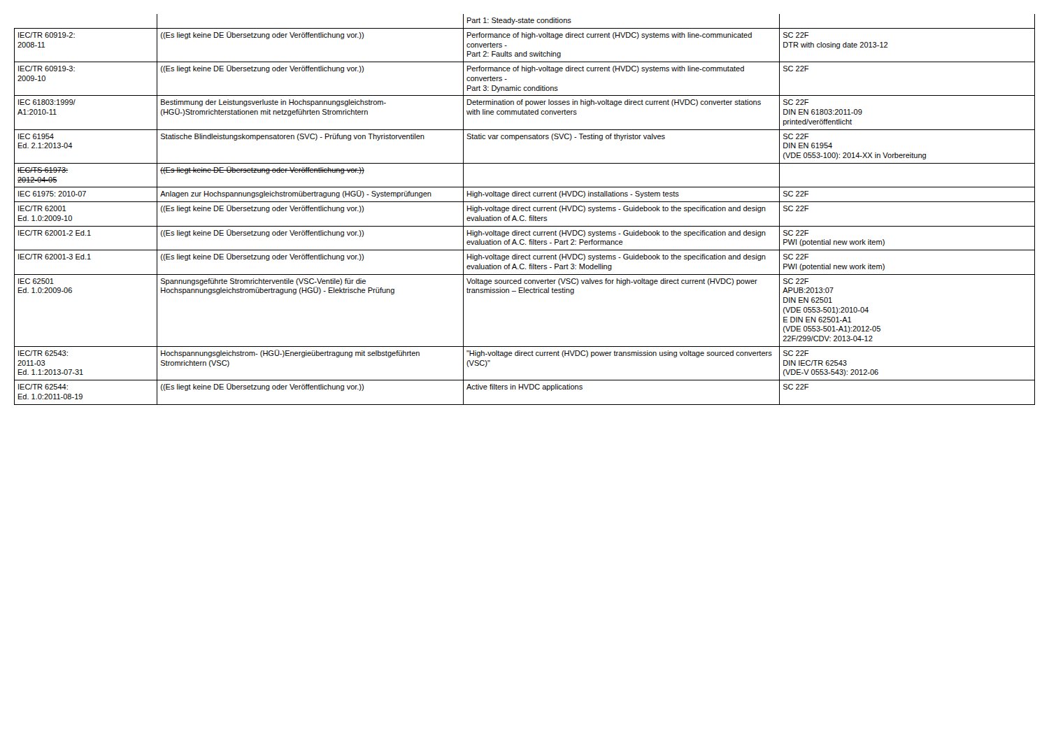| | | Part 1: Steady-state conditions | |
| IEC/TR 60919-2: 2008-11 | ((Es liegt keine DE Übersetzung oder Veröffentlichung vor.)) | Performance of high-voltage direct current (HVDC) systems with line-communicated converters - Part 2: Faults and switching | SC 22F DTR with closing date 2013-12 |
| IEC/TR 60919-3: 2009-10 | ((Es liegt keine DE Übersetzung oder Veröffentlichung vor.)) | Performance of high-voltage direct current (HVDC) systems with line-commutated converters - Part 3: Dynamic conditions | SC 22F |
| IEC 61803:1999/ A1:2010-11 | Bestimmung der Leistungsverluste in Hochspannungsgleichstrom- (HGÜ-)Stromrichterstationen mit netzgeführten Stromrichtern | Determination of power losses in high-voltage direct current (HVDC) converter stations with line commutated converters | SC 22F DIN EN 61803:2011-09 printed/veröffentlicht |
| IEC 61954 Ed. 2.1:2013-04 | Statische Blindleistungskompensatoren (SVC) - Prüfung von Thyristorventilen | Static var compensators (SVC) - Testing of thyristor valves | SC 22F DIN EN 61954 (VDE 0553-100): 2014-XX in Vorbereitung |
| IEC/TS 61973: 2012-04-05 | ((Es liegt keine DE Übersetzung oder Veröffentlichung vor.)) | | |
| IEC 61975: 2010-07 | Anlagen zur Hochspannungsgleichstromübertragung (HGÜ) - Systemprüfungen | High-voltage direct current (HVDC) installations - System tests | SC 22F |
| IEC/TR 62001 Ed. 1.0:2009-10 | ((Es liegt keine DE Übersetzung oder Veröffentlichung vor.)) | High-voltage direct current (HVDC) systems - Guidebook to the specification and design evaluation of A.C. filters | SC 22F |
| IEC/TR 62001-2 Ed.1 | ((Es liegt keine DE Übersetzung oder Veröffentlichung vor.)) | High-voltage direct current (HVDC) systems - Guidebook to the specification and design evaluation of A.C. filters - Part 2: Performance | SC 22F PWI (potential new work item) |
| IEC/TR 62001-3 Ed.1 | ((Es liegt keine DE Übersetzung oder Veröffentlichung vor.)) | High-voltage direct current (HVDC) systems - Guidebook to the specification and design evaluation of A.C. filters - Part 3: Modelling | SC 22F PWI (potential new work item) |
| IEC 62501 Ed. 1.0:2009-06 | Spannungsgeführte Stromrichterventile (VSC-Ventile) für die Hochspannungsgleichstromübertragung (HGÜ) - Elektrische Prüfung | Voltage sourced converter (VSC) valves for high-voltage direct current (HVDC) power transmission – Electrical testing | SC 22F APUB:2013:07 DIN EN 62501 (VDE 0553-501):2010-04 E DIN EN 62501-A1 (VDE 0553-501-A1):2012-05 22F/299/CDV: 2013-04-12 |
| IEC/TR 62543: 2011-03 Ed. 1.1:2013-07-31 | Hochspannungsgleichstrom- (HGÜ-)Energieübertragung mit selbstgeführten Stromrichtern (VSC) | "High-voltage direct current (HVDC) power transmission using voltage sourced converters (VSC)" | SC 22F DIN IEC/TR 62543 (VDE-V 0553-543): 2012-06 |
| IEC/TR 62544: Ed. 1.0:2011-08-19 | ((Es liegt keine DE Übersetzung oder Veröffentlichung vor.)) | Active filters in HVDC applications | SC 22F |